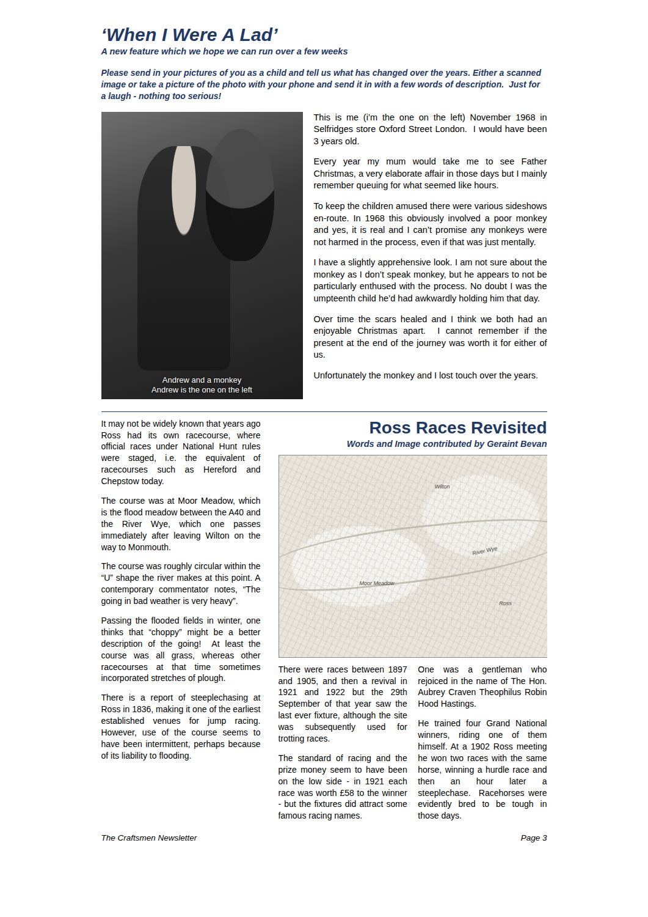‘When I Were A Lad’
A new feature which we hope we can run over a few weeks
Please send in your pictures of you as a child and tell us what has changed over the years. Either a scanned image or take a picture of the photo with your phone and send it in with a few words of description. Just for a laugh - nothing too serious!
Andrew and a monkey
Andrew is the one on the left
This is me (i’m the one on the left) November 1968 in Selfridges store Oxford Street London. I would have been 3 years old.
Every year my mum would take me to see Father Christmas, a very elaborate affair in those days but I mainly remember queuing for what seemed like hours.
To keep the children amused there were various sideshows en-route. In 1968 this obviously involved a poor monkey and yes, it is real and I can’t promise any monkeys were not harmed in the process, even if that was just mentally.
I have a slightly apprehensive look. I am not sure about the monkey as I don’t speak monkey, but he appears to not be particularly enthused with the process. No doubt I was the umpteenth child he’d had awkwardly holding him that day.
Over time the scars healed and I think we both had an enjoyable Christmas apart. I cannot remember if the present at the end of the journey was worth it for either of us.
Unfortunately the monkey and I lost touch over the years.
It may not be widely known that years ago Ross had its own racecourse, where official races under National Hunt rules were staged, i.e. the equivalent of racecourses such as Hereford and Chepstow today.
The course was at Moor Meadow, which is the flood meadow between the A40 and the River Wye, which one passes immediately after leaving Wilton on the way to Monmouth.
The course was roughly circular within the “U” shape the river makes at this point. A contemporary commentator notes, “The going in bad weather is very heavy”.
Passing the flooded fields in winter, one thinks that “choppy” might be a better description of the going! At least the course was all grass, whereas other racecourses at that time sometimes incorporated stretches of plough.
There is a report of steeplechasing at Ross in 1836, making it one of the earliest established venues for jump racing. However, use of the course seems to have been intermittent, perhaps because of its liability to flooding.
Ross Races Revisited
Words and Image contributed by Geraint Bevan
Moor Meadow Wilton River Wye Ross
There were races between 1897 and 1905, and then a revival in 1921 and 1922 but the 29th September of that year saw the last ever fixture, although the site was subsequently used for trotting races.
The standard of racing and the prize money seem to have been on the low side - in 1921 each race was worth £58 to the winner - but the fixtures did attract some famous racing names.
One was a gentleman who rejoiced in the name of The Hon. Aubrey Craven Theophilus Robin Hood Hastings.
He trained four Grand National winners, riding one of them himself. At a 1902 Ross meeting he won two races with the same horse, winning a hurdle race and then an hour later a steeplechase. Racehorses were evidently bred to be tough in those days.
The Craftsmen Newsletter Page 3